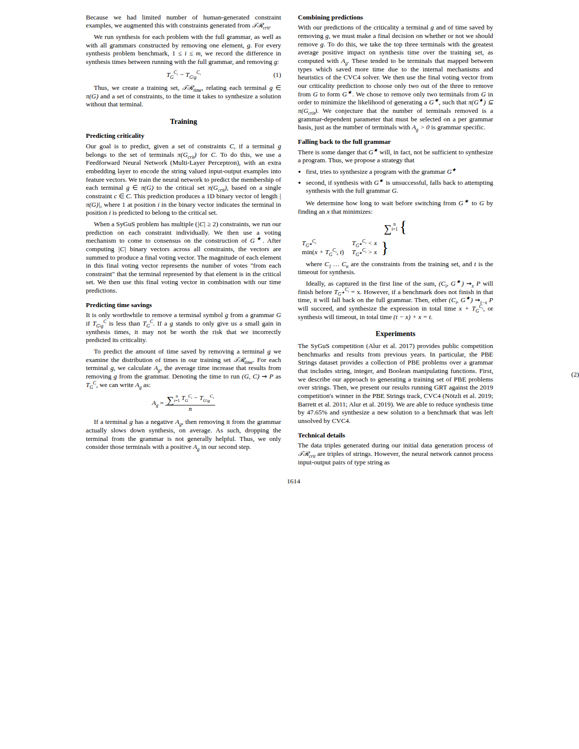Because we had limited number of human-generated constraint examples, we augmented this with constraints generated from 𝒯ℛcrit.
We run synthesis for each problem with the full grammar, as well as with all grammars constructed by removing one element, g. For every synthesis problem benchmark, 1 ≤ i ≤ m, we record the difference in synthesis times between running with the full grammar, and removing g:
TGCi − TG\gCi(1)
Thus, we create a training set, 𝒯ℛtime, relating each terminal g ∈ π(G) and a set of constraints, to the time it takes to synthesize a solution without that terminal.
Training
Predicting criticality
Our goal is to predict, given a set of constraints C, if a terminal g belongs to the set of terminals π(Gcrit) for C. To do this, we use a Feedforward Neural Network (Multi-Layer Perceptron), with an extra embedding layer to encode the string valued input-output examples into feature vectors. We train the neural network to predict the membership of each terminal g ∈ π(G) to the critical set π(Gcrit), based on a single constraint c ∈ C. This prediction produces a 1D binary vector of length |π(G)|, where 1 at position i in the binary vector indicates the terminal in position i is predicted to belong to the critical set.
When a SyGuS problem has multiple (|C| ≥ 2) constraints, we run our prediction on each constraint individually. We then use a voting mechanism to come to consensus on the construction of G★. After computing |C| binary vectors across all constraints, the vectors are summed to produce a final voting vector. The magnitude of each element in this final voting vector represents the number of votes "from each constraint" that the terminal represented by that element is in the critical set. We then use this final voting vector in combination with our time predictions.
Predicting time savings
It is only worthwhile to remove a terminal symbol g from a grammar G if TG\gC is less than TGC. If a g stands to only give us a small gain in synthesis times, it may not be worth the risk that we incorrectly predicted its criticality.
To predict the amount of time saved by removing a terminal g we examine the distribution of times in our training set 𝒯ℛtime. For each terminal g, we calculate Ag, the average time increase that results from removing g from the grammar. Denoting the time to run (G, C) ⇝ P as TGC, we can write Ag as:
Ag = ∑n
i=1 TGCi − TG\gCi n
If a terminal g has a negative Ag, then removing it from the grammar actually slows down synthesis, on average. As such, dropping the terminal from the grammar is not generally helpful. Thus, we only consider those terminals with a positive Ag in our second step.
Combining predictions
With our predictions of the criticality a terminal g and of time saved by removing g, we must make a final decision on whether or not we should remove g. To do this, we take the top three terminals with the greatest average positive impact on synthesis time over the training set, as computed with Ag. These tended to be terminals that mapped between types which saved more time due to the internal mechanisms and heuristics of the CVC4 solver. We then use the final voting vector from our criticality prediction to choose only two out of the three to remove from G to form G★. We chose to remove only two terminals from G in order to minimize the likelihood of generating a G★, such that π(G★) ⊆ π(Gcrit). We conjecture that the number of terminals removed is a grammar-dependent parameter that must be selected on a per grammar basis, just as the number of terminals with Ag > 0 is grammar specific.
Falling back to the full grammar
There is some danger that G★ will, in fact, not be sufficient to synthesize a program. Thus, we propose a strategy that
first, tries to synthesize a program with the grammar G★
second, if synthesis with G★ is unsuccessful, falls back to attempting synthesis with the full grammar G.
We determine how long to wait before switching from G★ to G by finding an x that minimizes:
∑n
i=1 {
| T G ★ C i | T G ★ C i < x |
| min( x + T G C i , t ) | T G ★ C i > x |
}(2)
where C1 … Cn are the constraints from the training set, and t is the timeout for synthesis.
Ideally, as captured in the first line of the sum, (Ci, G★) ⇝x P will finish before TG★Ci = x. However, if a benchmark does not finish in that time, it will fall back on the full grammar. Then, either (Ci, G★) ⇝t−x P will succeed, and synthesize the expression in total time x + TGCi, or synthesis will timeout, in total time (t − x) + x = t.
Experiments
The SyGuS competition (Alur et al. 2017) provides public competition benchmarks and results from previous years. In particular, the PBE Strings dataset provides a collection of PBE problems over a grammar that includes string, integer, and Boolean manipulating functions. First, we describe our approach to generating a training set of PBE problems over strings. Then, we present our results running GRT against the 2019 competition's winner in the PBE Strings track, CVC4 (Nötzli et al. 2019; Barrett et al. 2011; Alur et al. 2019). We are able to reduce synthesis time by 47.65% and synthesize a new solution to a benchmark that was left unsolved by CVC4.
Technical details
The data triples generated during our initial data generation process of 𝒯ℛcrit are triples of strings. However, the neural network cannot process input-output pairs of type string as
1614